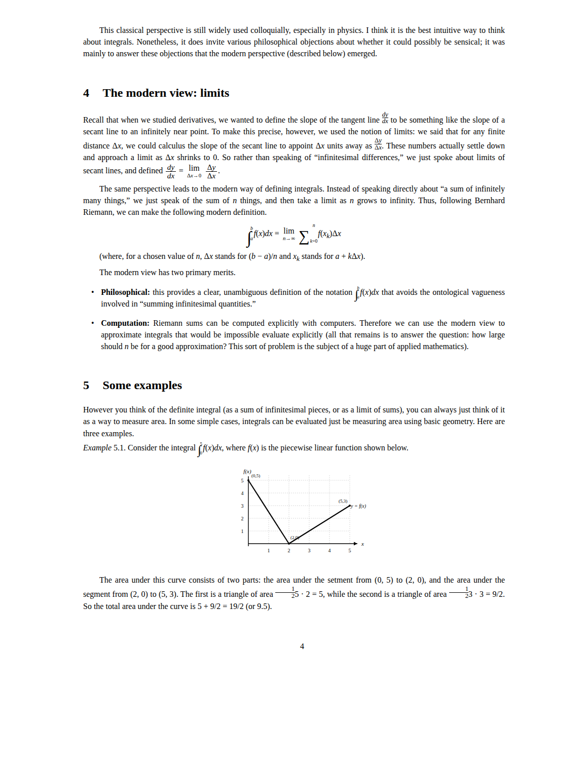This classical perspective is still widely used colloquially, especially in physics. I think it is the best intuitive way to think about integrals. Nonetheless, it does invite various philosophical objections about whether it could possibly be sensical; it was mainly to answer these objections that the modern perspective (described below) emerged.
4 The modern view: limits
Recall that when we studied derivatives, we wanted to define the slope of the tangent line dy dx to be something like the slope of a secant line to an infinitely near point. To make this precise, however, we used the notion of limits: we said that for any finite distance Δx, we could calculus the slope of the secant line to appoint Δx units away as Δy Δx. These numbers actually settle down and approach a limit as Δx shrinks to 0. So rather than speaking of “infinitesimal differences,” we just spoke about limits of secant lines, and defined dy dx = lim Δx→0 Δy Δx.
The same perspective leads to the modern way of defining integrals. Instead of speaking directly about “a sum of infinitely many things,” we just speak of the sum of n things, and then take a limit as n grows to infinity. Thus, following Bernhard Riemann, we can make the following modern definition.
∫ba f(x)dx = lim n→∞ ∑nk=0 f(xk)Δx
(where, for a chosen value of n, Δx stands for (b − a)/n and xk stands for a + k Δx).
The modern view has two primary merits.
Philosophical: this provides a clear, unambiguous definition of the notation ∫ba f(x)dx that avoids the ontological vagueness involved in “summing infinitesimal quantities.”
Computation: Riemann sums can be computed explicitly with computers. Therefore we can use the modern view to approximate integrals that would be impossible evaluate explicitly (all that remains is to answer the question: how large should n be for a good approximation? This sort of problem is the subject of a huge part of applied mathematics).
5 Some examples
However you think of the definite integral (as a sum of infinitesimal pieces, or as a limit of sums), you can always just think of it as a way to measure area. In some simple cases, integrals can be evaluated just be measuring area using basic geometry. Here are three examples.
Example 5.1. Consider the integral ∫50 f(x)dx, where f(x) is the piecewise linear function shown below.
5 4 3 2 1 1 2 3 4 5 f(x) x (0,5) (2,0) (5,3) y = f(x)
The area under this curve consists of two parts: the area under the setment from (0, 5) to (2, 0), and the area under the segment from (2, 0) to (5, 3). The first is a triangle of area 125 · 2 = 5, while the second is a triangle of area 123 · 3 = 9/2. So the total area under the curve is 5 + 9/2 = 19/2 (or 9.5).
4